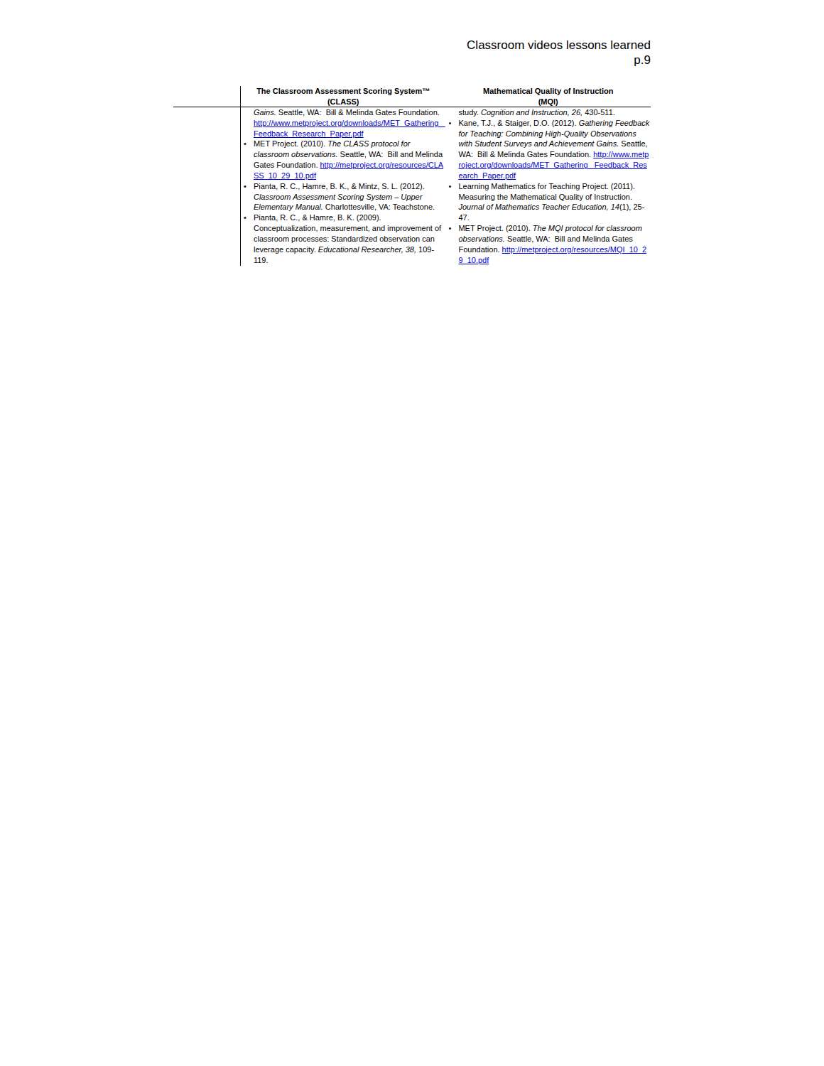Classroom videos lessons learned
p.9
| | The Classroom Assessment Scoring System™ (CLASS) | Mathematical Quality of Instruction (MQI) |
| | Gains. Seattle, WA: Bill & Melinda Gates Foundation. http://www.metproject.org/downloads/MET_Gathering _Feedback_Research_Paper.pdf MET Project. (2010). The CLASS protocol for classroom observations. Seattle, WA: Bill and Melinda Gates Foundation. http://metproject.org/resources/CLASS_10_29_10.pdf Pianta, R. C., Hamre, B. K., & Mintz, S. L. (2012). Classroom Assessment Scoring System – Upper Elementary Manual. Charlottesville, VA: Teachstone. Pianta, R. C., & Hamre, B. K. (2009). Conceptualization, measurement, and improvement of classroom processes: Standardized observation can leverage capacity. Educational Researcher, 38, 109-119. | study. Cognition and Instruction, 26, 430-511. Kane, T.J., & Staiger, D.O. (2012). Gathering Feedback for Teaching: Combining High-Quality Observations with Student Surveys and Achievement Gains. Seattle, WA: Bill & Melinda Gates Foundation. http://www.metproject.org/downloads/MET_Gathering _Feedback_Research_Paper.pdf Learning Mathematics for Teaching Project. (2011). Measuring the Mathematical Quality of Instruction. Journal of Mathematics Teacher Education, 14 (1), 25-47. MET Project. (2010). The MQI protocol for classroom observations. Seattle, WA: Bill and Melinda Gates Foundation. http://metproject.org/resources/MQI_10_29_10.pdf |